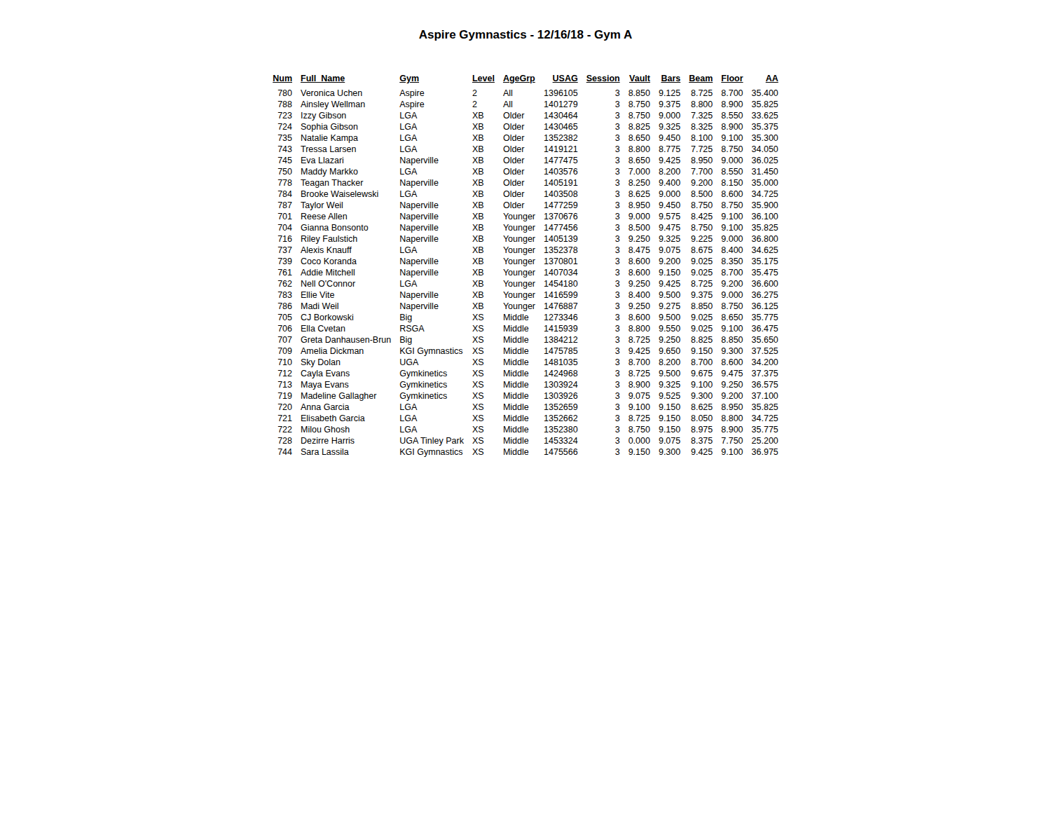Aspire Gymnastics - 12/16/18 - Gym A
| Num | Full_Name | Gym | Level | AgeGrp | USAG | Session | Vault | Bars | Beam | Floor | AA |
| --- | --- | --- | --- | --- | --- | --- | --- | --- | --- | --- | --- |
| 780 | Veronica Uchen | Aspire | 2 | All | 1396105 | 3 | 8.850 | 9.125 | 8.725 | 8.700 | 35.400 |
| 788 | Ainsley Wellman | Aspire | 2 | All | 1401279 | 3 | 8.750 | 9.375 | 8.800 | 8.900 | 35.825 |
| 723 | Izzy Gibson | LGA | XB | Older | 1430464 | 3 | 8.750 | 9.000 | 7.325 | 8.550 | 33.625 |
| 724 | Sophia Gibson | LGA | XB | Older | 1430465 | 3 | 8.825 | 9.325 | 8.325 | 8.900 | 35.375 |
| 735 | Natalie Kampa | LGA | XB | Older | 1352382 | 3 | 8.650 | 9.450 | 8.100 | 9.100 | 35.300 |
| 743 | Tressa Larsen | LGA | XB | Older | 1419121 | 3 | 8.800 | 8.775 | 7.725 | 8.750 | 34.050 |
| 745 | Eva Llazari | Naperville | XB | Older | 1477475 | 3 | 8.650 | 9.425 | 8.950 | 9.000 | 36.025 |
| 750 | Maddy Markko | LGA | XB | Older | 1403576 | 3 | 7.000 | 8.200 | 7.700 | 8.550 | 31.450 |
| 778 | Teagan Thacker | Naperville | XB | Older | 1405191 | 3 | 8.250 | 9.400 | 9.200 | 8.150 | 35.000 |
| 784 | Brooke Waiselewski | LGA | XB | Older | 1403508 | 3 | 8.625 | 9.000 | 8.500 | 8.600 | 34.725 |
| 787 | Taylor Weil | Naperville | XB | Older | 1477259 | 3 | 8.950 | 9.450 | 8.750 | 8.750 | 35.900 |
| 701 | Reese Allen | Naperville | XB | Younger | 1370676 | 3 | 9.000 | 9.575 | 8.425 | 9.100 | 36.100 |
| 704 | Gianna Bonsonto | Naperville | XB | Younger | 1477456 | 3 | 8.500 | 9.475 | 8.750 | 9.100 | 35.825 |
| 716 | Riley Faulstich | Naperville | XB | Younger | 1405139 | 3 | 9.250 | 9.325 | 9.225 | 9.000 | 36.800 |
| 737 | Alexis Knauff | LGA | XB | Younger | 1352378 | 3 | 8.475 | 9.075 | 8.675 | 8.400 | 34.625 |
| 739 | Coco Koranda | Naperville | XB | Younger | 1370801 | 3 | 8.600 | 9.200 | 9.025 | 8.350 | 35.175 |
| 761 | Addie Mitchell | Naperville | XB | Younger | 1407034 | 3 | 8.600 | 9.150 | 9.025 | 8.700 | 35.475 |
| 762 | Nell O'Connor | LGA | XB | Younger | 1454180 | 3 | 9.250 | 9.425 | 8.725 | 9.200 | 36.600 |
| 783 | Ellie Vite | Naperville | XB | Younger | 1416599 | 3 | 8.400 | 9.500 | 9.375 | 9.000 | 36.275 |
| 786 | Madi Weil | Naperville | XB | Younger | 1476887 | 3 | 9.250 | 9.275 | 8.850 | 8.750 | 36.125 |
| 705 | CJ Borkowski | Big | XS | Middle | 1273346 | 3 | 8.600 | 9.500 | 9.025 | 8.650 | 35.775 |
| 706 | Ella Cvetan | RSGA | XS | Middle | 1415939 | 3 | 8.800 | 9.550 | 9.025 | 9.100 | 36.475 |
| 707 | Greta Danhausen-Brun | Big | XS | Middle | 1384212 | 3 | 8.725 | 9.250 | 8.825 | 8.850 | 35.650 |
| 709 | Amelia Dickman | KGI Gymnastics | XS | Middle | 1475785 | 3 | 9.425 | 9.650 | 9.150 | 9.300 | 37.525 |
| 710 | Sky Dolan | UGA | XS | Middle | 1481035 | 3 | 8.700 | 8.200 | 8.700 | 8.600 | 34.200 |
| 712 | Cayla Evans | Gymkinetics | XS | Middle | 1424968 | 3 | 8.725 | 9.500 | 9.675 | 9.475 | 37.375 |
| 713 | Maya Evans | Gymkinetics | XS | Middle | 1303924 | 3 | 8.900 | 9.325 | 9.100 | 9.250 | 36.575 |
| 719 | Madeline Gallagher | Gymkinetics | XS | Middle | 1303926 | 3 | 9.075 | 9.525 | 9.300 | 9.200 | 37.100 |
| 720 | Anna Garcia | LGA | XS | Middle | 1352659 | 3 | 9.100 | 9.150 | 8.625 | 8.950 | 35.825 |
| 721 | Elisabeth Garcia | LGA | XS | Middle | 1352662 | 3 | 8.725 | 9.150 | 8.050 | 8.800 | 34.725 |
| 722 | Milou Ghosh | LGA | XS | Middle | 1352380 | 3 | 8.750 | 9.150 | 8.975 | 8.900 | 35.775 |
| 728 | Dezirre Harris | UGA Tinley Park | XS | Middle | 1453324 | 3 | 0.000 | 9.075 | 8.375 | 7.750 | 25.200 |
| 744 | Sara Lassila | KGI Gymnastics | XS | Middle | 1475566 | 3 | 9.150 | 9.300 | 9.425 | 9.100 | 36.975 |